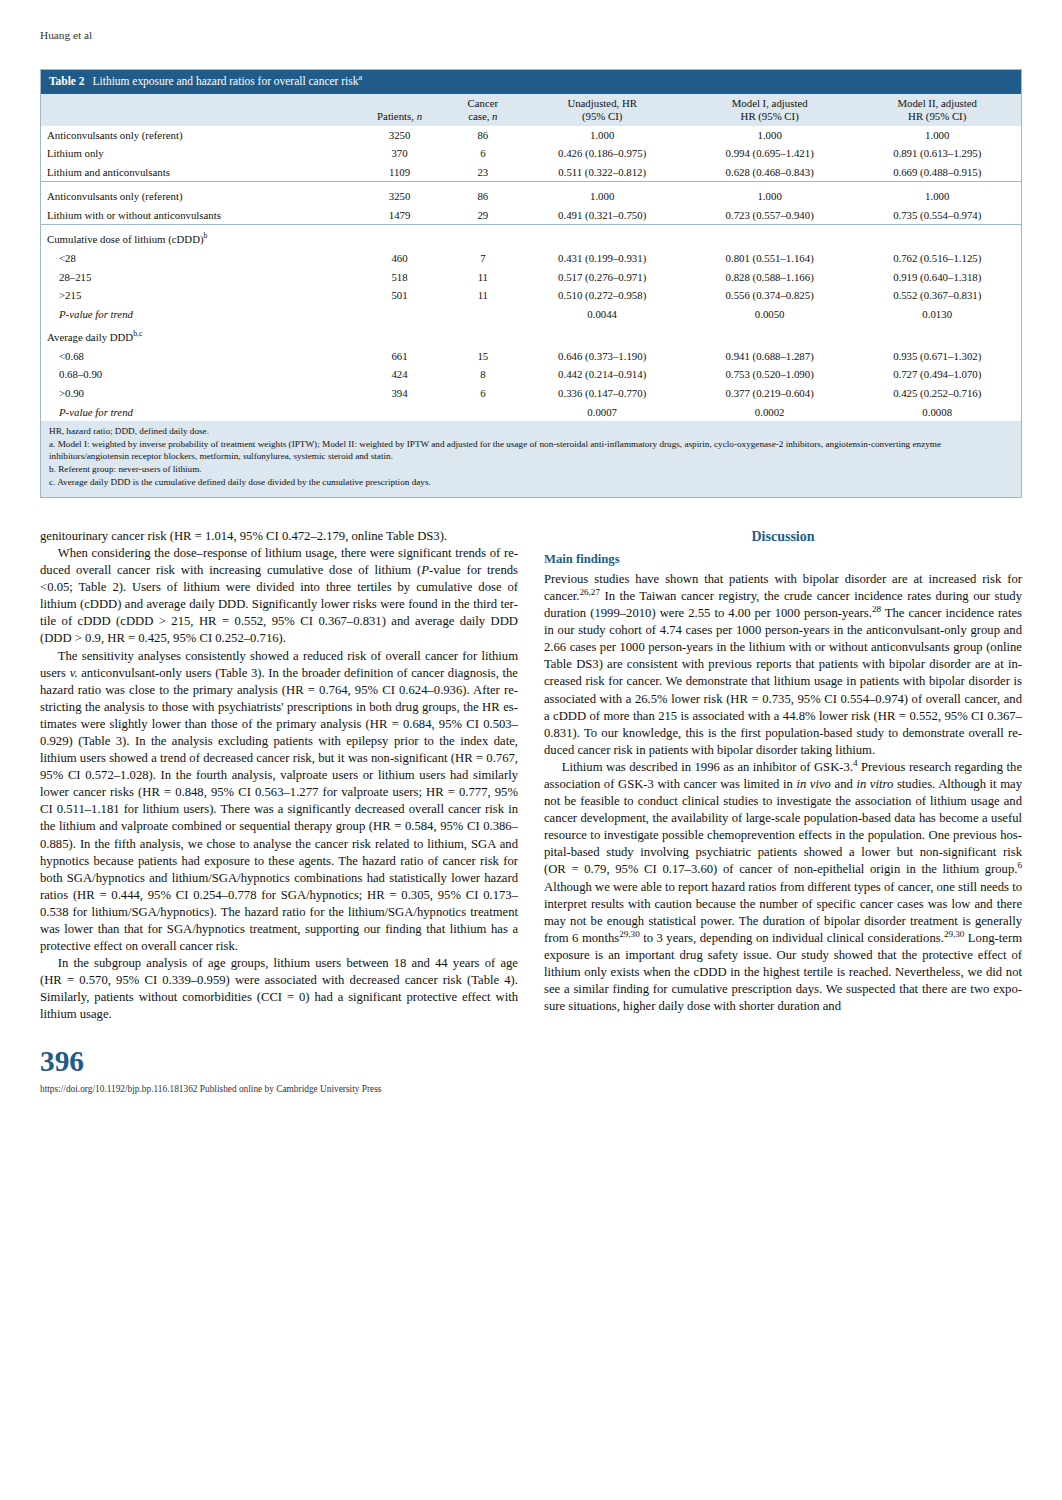Huang et al
Table 2 Lithium exposure and hazard ratios for overall cancer riska
| | Patients, n | Cancer case, n | Unadjusted, HR (95% CI) | Model I, adjusted HR (95% CI) | Model II, adjusted HR (95% CI) |
| --- | --- | --- | --- | --- | --- |
| Anticonvulsants only (referent) | 3250 | 86 | 1.000 | 1.000 | 1.000 |
| Lithium only | 370 | 6 | 0.426 (0.186–0.975) | 0.994 (0.695–1.421) | 0.891 (0.613–1.295) |
| Lithium and anticonvulsants | 1109 | 23 | 0.511 (0.322–0.812) | 0.628 (0.468–0.843) | 0.669 (0.488–0.915) |
| Anticonvulsants only (referent) | 3250 | 86 | 1.000 | 1.000 | 1.000 |
| Lithium with or without anticonvulsants | 1479 | 29 | 0.491 (0.321–0.750) | 0.723 (0.557–0.940) | 0.735 (0.554–0.974) |
| Cumulative dose of lithium (cDDD) b | | | | | |
| <28 | 460 | 7 | 0.431 (0.199–0.931) | 0.801 (0.551–1.164) | 0.762 (0.516–1.125) |
| 28–215 | 518 | 11 | 0.517 (0.276–0.971) | 0.828 (0.588–1.166) | 0.919 (0.640–1.318) |
| >215 | 501 | 11 | 0.510 (0.272–0.958) | 0.556 (0.374–0.825) | 0.552 (0.367–0.831) |
| P-value for trend | | | 0.0044 | 0.0050 | 0.0130 |
| Average daily DDD b,c | | | | | |
| <0.68 | 661 | 15 | 0.646 (0.373–1.190) | 0.941 (0.688–1.287) | 0.935 (0.671–1.302) |
| 0.68–0.90 | 424 | 8 | 0.442 (0.214–0.914) | 0.753 (0.520–1.090) | 0.727 (0.494–1.070) |
| >0.90 | 394 | 6 | 0.336 (0.147–0.770) | 0.377 (0.219–0.604) | 0.425 (0.252–0.716) |
| P-value for trend | | | 0.0007 | 0.0002 | 0.0008 |
HR, hazard ratio; DDD, defined daily dose.
a. Model I: weighted by inverse probability of treatment weights (IPTW); Model II: weighted by IPTW and adjusted for the usage of non-steroidal anti-inflammatory drugs, aspirin, cyclo-oxygenase-2 inhibitors, angiotensin-converting enzyme inhibitors/angiotensin receptor blockers, metformin, sulfonylurea, systemic steroid and statin.
b. Referent group: never-users of lithium.
c. Average daily DDD is the cumulative defined daily dose divided by the cumulative prescription days.
genitourinary cancer risk (HR = 1.014, 95% CI 0.472–2.179, online Table DS3).
When considering the dose–response of lithium usage, there were significant trends of reduced overall cancer risk with increasing cumulative dose of lithium (P-value for trends <0.05; Table 2). Users of lithium were divided into three tertiles by cumulative dose of lithium (cDDD) and average daily DDD. Significantly lower risks were found in the third tertile of cDDD (cDDD > 215, HR = 0.552, 95% CI 0.367–0.831) and average daily DDD (DDD > 0.9, HR = 0.425, 95% CI 0.252–0.716).
The sensitivity analyses consistently showed a reduced risk of overall cancer for lithium users v. anticonvulsant-only users (Table 3). In the broader definition of cancer diagnosis, the hazard ratio was close to the primary analysis (HR = 0.764, 95% CI 0.624–0.936). After restricting the analysis to those with psychiatrists' prescriptions in both drug groups, the HR estimates were slightly lower than those of the primary analysis (HR = 0.684, 95% CI 0.503–0.929) (Table 3). In the analysis excluding patients with epilepsy prior to the index date, lithium users showed a trend of decreased cancer risk, but it was non-significant (HR = 0.767, 95% CI 0.572–1.028). In the fourth analysis, valproate users or lithium users had similarly lower cancer risks (HR = 0.848, 95% CI 0.563–1.277 for valproate users; HR = 0.777, 95% CI 0.511–1.181 for lithium users). There was a significantly decreased overall cancer risk in the lithium and valproate combined or sequential therapy group (HR = 0.584, 95% CI 0.386–0.885). In the fifth analysis, we chose to analyse the cancer risk related to lithium, SGA and hypnotics because patients had exposure to these agents. The hazard ratio of cancer risk for both SGA/hypnotics and lithium/SGA/hypnotics combinations had statistically lower hazard ratios (HR = 0.444, 95% CI 0.254–0.778 for SGA/hypnotics; HR = 0.305, 95% CI 0.173–0.538 for lithium/SGA/hypnotics). The hazard ratio for the lithium/SGA/hypnotics treatment was lower than that for SGA/hypnotics treatment, supporting our finding that lithium has a protective effect on overall cancer risk.
In the subgroup analysis of age groups, lithium users between 18 and 44 years of age (HR = 0.570, 95% CI 0.339–0.959) were associated with decreased cancer risk (Table 4). Similarly, patients without comorbidities (CCI = 0) had a significant protective effect with lithium usage.
Discussion
Main findings
Previous studies have shown that patients with bipolar disorder are at increased risk for cancer.26,27 In the Taiwan cancer registry, the crude cancer incidence rates during our study duration (1999–2010) were 2.55 to 4.00 per 1000 person-years.28 The cancer incidence rates in our study cohort of 4.74 cases per 1000 person-years in the anticonvulsant-only group and 2.66 cases per 1000 person-years in the lithium with or without anticonvulsants group (online Table DS3) are consistent with previous reports that patients with bipolar disorder are at increased risk for cancer. We demonstrate that lithium usage in patients with bipolar disorder is associated with a 26.5% lower risk (HR = 0.735, 95% CI 0.554–0.974) of overall cancer, and a cDDD of more than 215 is associated with a 44.8% lower risk (HR = 0.552, 95% CI 0.367–0.831). To our knowledge, this is the first population-based study to demonstrate overall reduced cancer risk in patients with bipolar disorder taking lithium.
Lithium was described in 1996 as an inhibitor of GSK-3.4 Previous research regarding the association of GSK-3 with cancer was limited in in vivo and in vitro studies. Although it may not be feasible to conduct clinical studies to investigate the association of lithium usage and cancer development, the availability of large-scale population-based data has become a useful resource to investigate possible chemoprevention effects in the population. One previous hospital-based study involving psychiatric patients showed a lower but non-significant risk (OR = 0.79, 95% CI 0.17–3.60) of cancer of non-epithelial origin in the lithium group.6 Although we were able to report hazard ratios from different types of cancer, one still needs to interpret results with caution because the number of specific cancer cases was low and there may not be enough statistical power. The duration of bipolar disorder treatment is generally from 6 months29,30 to 3 years, depending on individual clinical considerations.29,30 Long-term exposure is an important drug safety issue. Our study showed that the protective effect of lithium only exists when the cDDD in the highest tertile is reached. Nevertheless, we did not see a similar finding for cumulative prescription days. We suspected that there are two exposure situations, higher daily dose with shorter duration and
396
https://doi.org/10.1192/bjp.bp.116.181362 Published online by Cambridge University Press